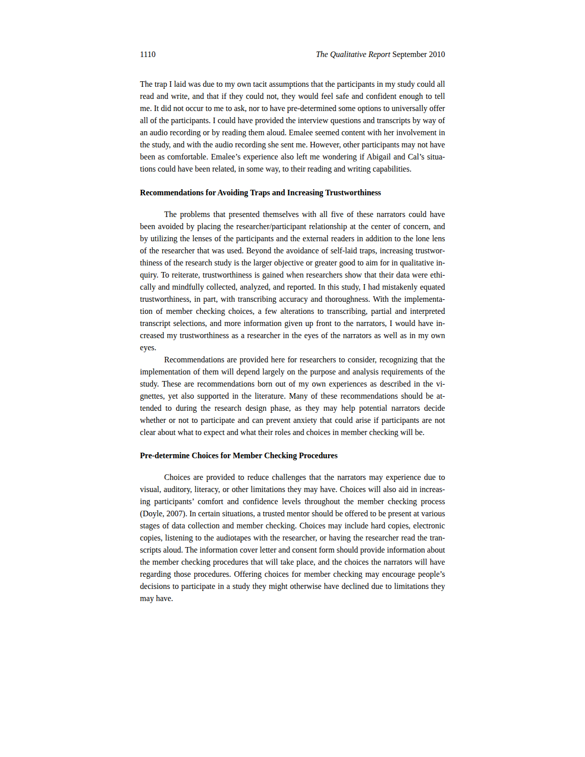1110 The Qualitative Report September 2010
The trap I laid was due to my own tacit assumptions that the participants in my study could all read and write, and that if they could not, they would feel safe and confident enough to tell me. It did not occur to me to ask, nor to have pre-determined some options to universally offer all of the participants. I could have provided the interview questions and transcripts by way of an audio recording or by reading them aloud. Emalee seemed content with her involvement in the study, and with the audio recording she sent me. However, other participants may not have been as comfortable. Emalee’s experience also left me wondering if Abigail and Cal’s situations could have been related, in some way, to their reading and writing capabilities.
Recommendations for Avoiding Traps and Increasing Trustworthiness
The problems that presented themselves with all five of these narrators could have been avoided by placing the researcher/participant relationship at the center of concern, and by utilizing the lenses of the participants and the external readers in addition to the lone lens of the researcher that was used. Beyond the avoidance of self-laid traps, increasing trustworthiness of the research study is the larger objective or greater good to aim for in qualitative inquiry. To reiterate, trustworthiness is gained when researchers show that their data were ethically and mindfully collected, analyzed, and reported. In this study, I had mistakenly equated trustworthiness, in part, with transcribing accuracy and thoroughness. With the implementation of member checking choices, a few alterations to transcribing, partial and interpreted transcript selections, and more information given up front to the narrators, I would have increased my trustworthiness as a researcher in the eyes of the narrators as well as in my own eyes.
Recommendations are provided here for researchers to consider, recognizing that the implementation of them will depend largely on the purpose and analysis requirements of the study. These are recommendations born out of my own experiences as described in the vignettes, yet also supported in the literature. Many of these recommendations should be attended to during the research design phase, as they may help potential narrators decide whether or not to participate and can prevent anxiety that could arise if participants are not clear about what to expect and what their roles and choices in member checking will be.
Pre-determine Choices for Member Checking Procedures
Choices are provided to reduce challenges that the narrators may experience due to visual, auditory, literacy, or other limitations they may have. Choices will also aid in increasing participants’ comfort and confidence levels throughout the member checking process (Doyle, 2007). In certain situations, a trusted mentor should be offered to be present at various stages of data collection and member checking. Choices may include hard copies, electronic copies, listening to the audiotapes with the researcher, or having the researcher read the transcripts aloud. The information cover letter and consent form should provide information about the member checking procedures that will take place, and the choices the narrators will have regarding those procedures. Offering choices for member checking may encourage people’s decisions to participate in a study they might otherwise have declined due to limitations they may have.